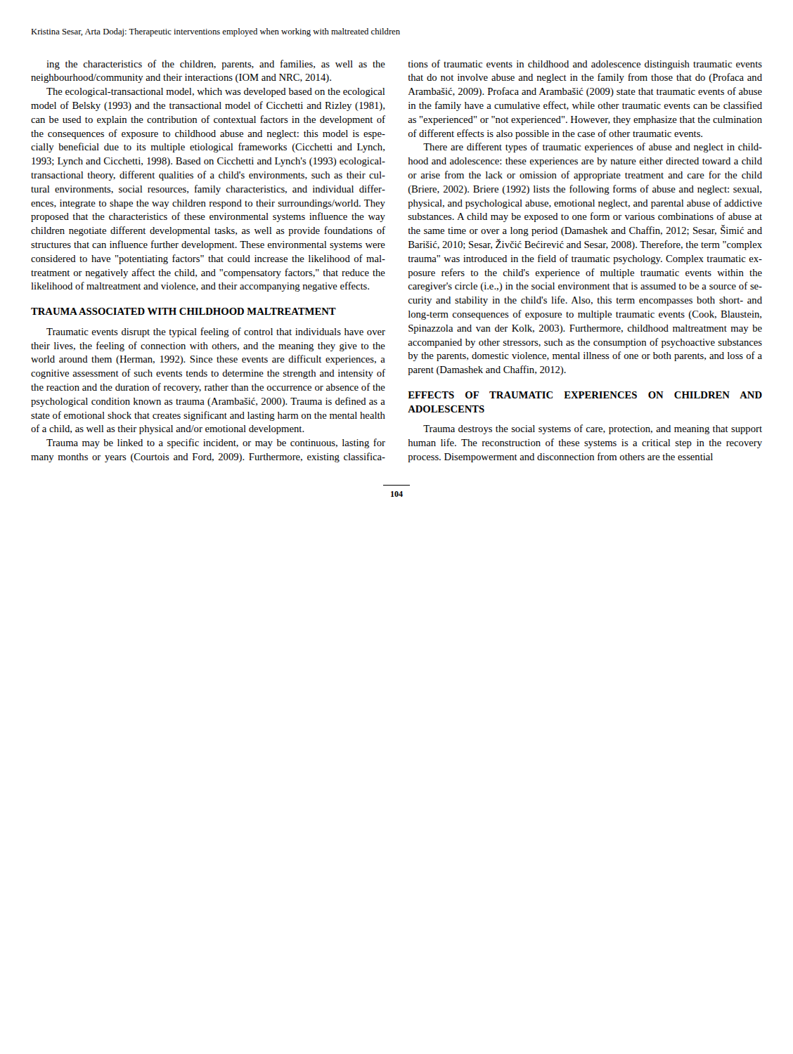Kristina Sesar, Arta Dodaj: Therapeutic interventions employed when working with maltreated children
ing the characteristics of the children, parents, and families, as well as the neighbourhood/community and their interactions (IOM and NRC, 2014).
The ecological-transactional model, which was developed based on the ecological model of Belsky (1993) and the transactional model of Cicchetti and Rizley (1981), can be used to explain the contribution of contextual factors in the development of the consequences of exposure to childhood abuse and neglect: this model is especially beneficial due to its multiple etiological frameworks (Cicchetti and Lynch, 1993; Lynch and Cicchetti, 1998). Based on Cicchetti and Lynch's (1993) ecological-transactional theory, different qualities of a child's environments, such as their cultural environments, social resources, family characteristics, and individual differences, integrate to shape the way children respond to their surroundings/world. They proposed that the characteristics of these environmental systems influence the way children negotiate different developmental tasks, as well as provide foundations of structures that can influence further development. These environmental systems were considered to have "potentiating factors" that could increase the likelihood of maltreatment or negatively affect the child, and "compensatory factors," that reduce the likelihood of maltreatment and violence, and their accompanying negative effects.
Trauma associated with childhood maltreatment
Traumatic events disrupt the typical feeling of control that individuals have over their lives, the feeling of connection with others, and the meaning they give to the world around them (Herman, 1992). Since these events are difficult experiences, a cognitive assessment of such events tends to determine the strength and intensity of the reaction and the duration of recovery, rather than the occurrence or absence of the psychological condition known as trauma (Arambašić, 2000). Trauma is defined as a state of emotional shock that creates significant and lasting harm on the mental health of a child, as well as their physical and/or emotional development.
Trauma may be linked to a specific incident, or may be continuous, lasting for many months or years (Courtois and Ford, 2009). Furthermore, existing classifications of traumatic events in childhood and adolescence distinguish traumatic events that do not involve abuse and neglect in the family from those that do (Profaca and Arambašić, 2009). Profaca and Arambašić (2009) state that traumatic events of abuse in the family have a cumulative effect, while other traumatic events can be classified as "experienced" or "not experienced". However, they emphasize that the culmination of different effects is also possible in the case of other traumatic events.
There are different types of traumatic experiences of abuse and neglect in childhood and adolescence: these experiences are by nature either directed toward a child or arise from the lack or omission of appropriate treatment and care for the child (Briere, 2002). Briere (1992) lists the following forms of abuse and neglect: sexual, physical, and psychological abuse, emotional neglect, and parental abuse of addictive substances. A child may be exposed to one form or various combinations of abuse at the same time or over a long period (Damashek and Chaffin, 2012; Sesar, Šimić and Barišić, 2010; Sesar, Živčić Bećirević and Sesar, 2008). Therefore, the term "complex trauma" was introduced in the field of traumatic psychology. Complex traumatic exposure refers to the child's experience of multiple traumatic events within the caregiver's circle (i.e.,) in the social environment that is assumed to be a source of security and stability in the child's life. Also, this term encompasses both short- and long-term consequences of exposure to multiple traumatic events (Cook, Blaustein, Spinazzola and van der Kolk, 2003). Furthermore, childhood maltreatment may be accompanied by other stressors, such as the consumption of psychoactive substances by the parents, domestic violence, mental illness of one or both parents, and loss of a parent (Damashek and Chaffin, 2012).
Effects of traumatic experiences on children and adolescents
Trauma destroys the social systems of care, protection, and meaning that support human life. The reconstruction of these systems is a critical step in the recovery process. Disempowerment and disconnection from others are the essential
104